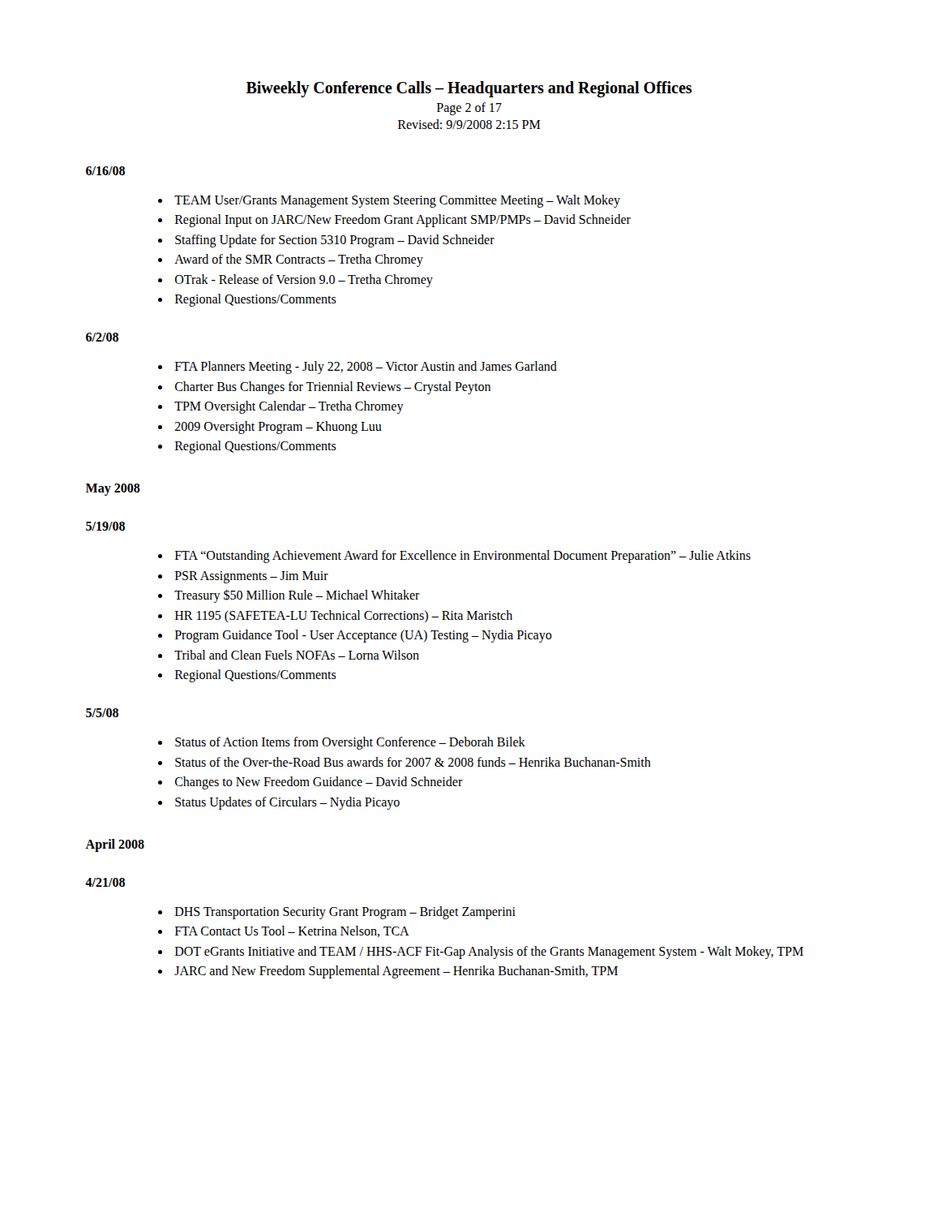Biweekly Conference Calls – Headquarters and Regional Offices
Page 2 of 17
Revised: 9/9/2008 2:15 PM
6/16/08
TEAM User/Grants Management System Steering Committee Meeting – Walt Mokey
Regional Input on JARC/New Freedom Grant Applicant SMP/PMPs – David Schneider
Staffing Update for Section 5310 Program – David Schneider
Award of the SMR Contracts – Tretha Chromey
OTrak - Release of Version 9.0 – Tretha Chromey
Regional Questions/Comments
6/2/08
FTA Planners Meeting - July 22, 2008 – Victor Austin and James Garland
Charter Bus Changes for Triennial Reviews – Crystal Peyton
TPM Oversight Calendar – Tretha Chromey
2009 Oversight Program – Khuong Luu
Regional Questions/Comments
May 2008
5/19/08
FTA “Outstanding Achievement Award for Excellence in Environmental Document Preparation” – Julie Atkins
PSR Assignments – Jim Muir
Treasury $50 Million Rule – Michael Whitaker
HR 1195 (SAFETEA-LU Technical Corrections) – Rita Maristch
Program Guidance Tool - User Acceptance (UA) Testing – Nydia Picayo
Tribal and Clean Fuels NOFAs – Lorna Wilson
Regional Questions/Comments
5/5/08
Status of Action Items from Oversight Conference – Deborah Bilek
Status of the Over-the-Road Bus awards for 2007 & 2008 funds – Henrika Buchanan-Smith
Changes to New Freedom Guidance – David Schneider
Status Updates of Circulars – Nydia Picayo
April 2008
4/21/08
DHS Transportation Security Grant Program – Bridget Zamperini
FTA Contact Us Tool – Ketrina Nelson, TCA
DOT eGrants Initiative and TEAM / HHS-ACF Fit-Gap Analysis of the Grants Management System - Walt Mokey, TPM
JARC and New Freedom Supplemental Agreement – Henrika Buchanan-Smith, TPM